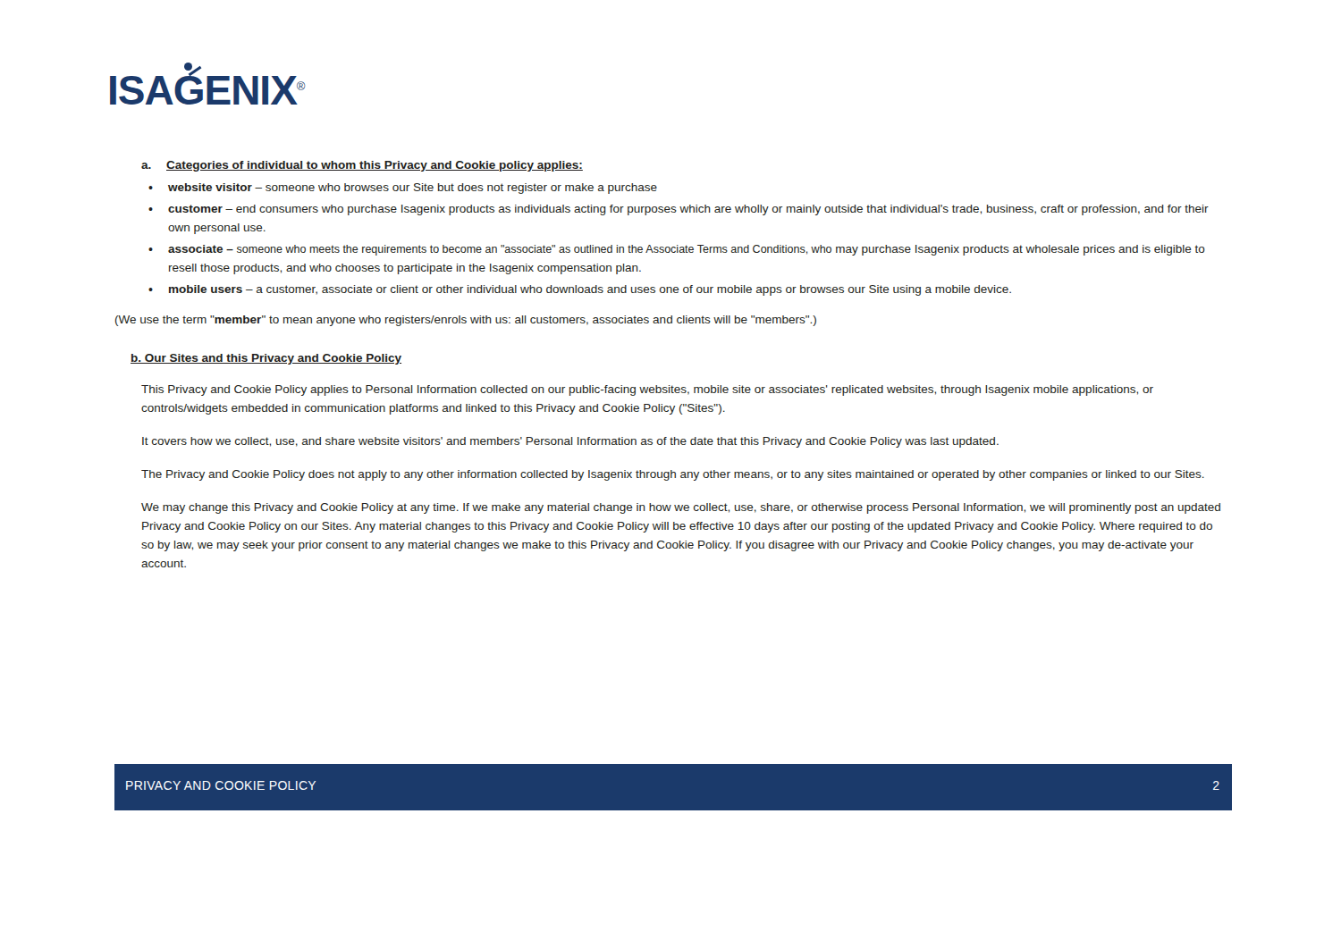IS AGENIX®
a. Categories of individual to whom this Privacy and Cookie policy applies:
website visitor – someone who browses our Site but does not register or make a purchase
customer – end consumers who purchase Isagenix products as individuals acting for purposes which are wholly or mainly outside that individual's trade, business, craft or profession, and for their own personal use.
associate – someone who meets the requirements to become an "associate" as outlined in the Associate Terms and Conditions, who may purchase Isagenix products at wholesale prices and is eligible to resell those products, and who chooses to participate in the Isagenix compensation plan.
mobile users – a customer, associate or client or other individual who downloads and uses one of our mobile apps or browses our Site using a mobile device.
(We use the term "member" to mean anyone who registers/enrols with us: all customers, associates and clients will be "members".)
b. Our Sites and this Privacy and Cookie Policy
This Privacy and Cookie Policy applies to Personal Information collected on our public-facing websites, mobile site or associates' replicated websites, through Isagenix mobile applications, or controls/widgets embedded in communication platforms and linked to this Privacy and Cookie Policy ("Sites").
It covers how we collect, use, and share website visitors' and members' Personal Information as of the date that this Privacy and Cookie Policy was last updated.
The Privacy and Cookie Policy does not apply to any other information collected by Isagenix through any other means, or to any sites maintained or operated by other companies or linked to our Sites.
We may change this Privacy and Cookie Policy at any time. If we make any material change in how we collect, use, share, or otherwise process Personal Information, we will prominently post an updated Privacy and Cookie Policy on our Sites. Any material changes to this Privacy and Cookie Policy will be effective 10 days after our posting of the updated Privacy and Cookie Policy. Where required to do so by law, we may seek your prior consent to any material changes we make to this Privacy and Cookie Policy. If you disagree with our Privacy and Cookie Policy changes, you may de-activate your account.
PRIVACY AND COOKIE POLICY 2